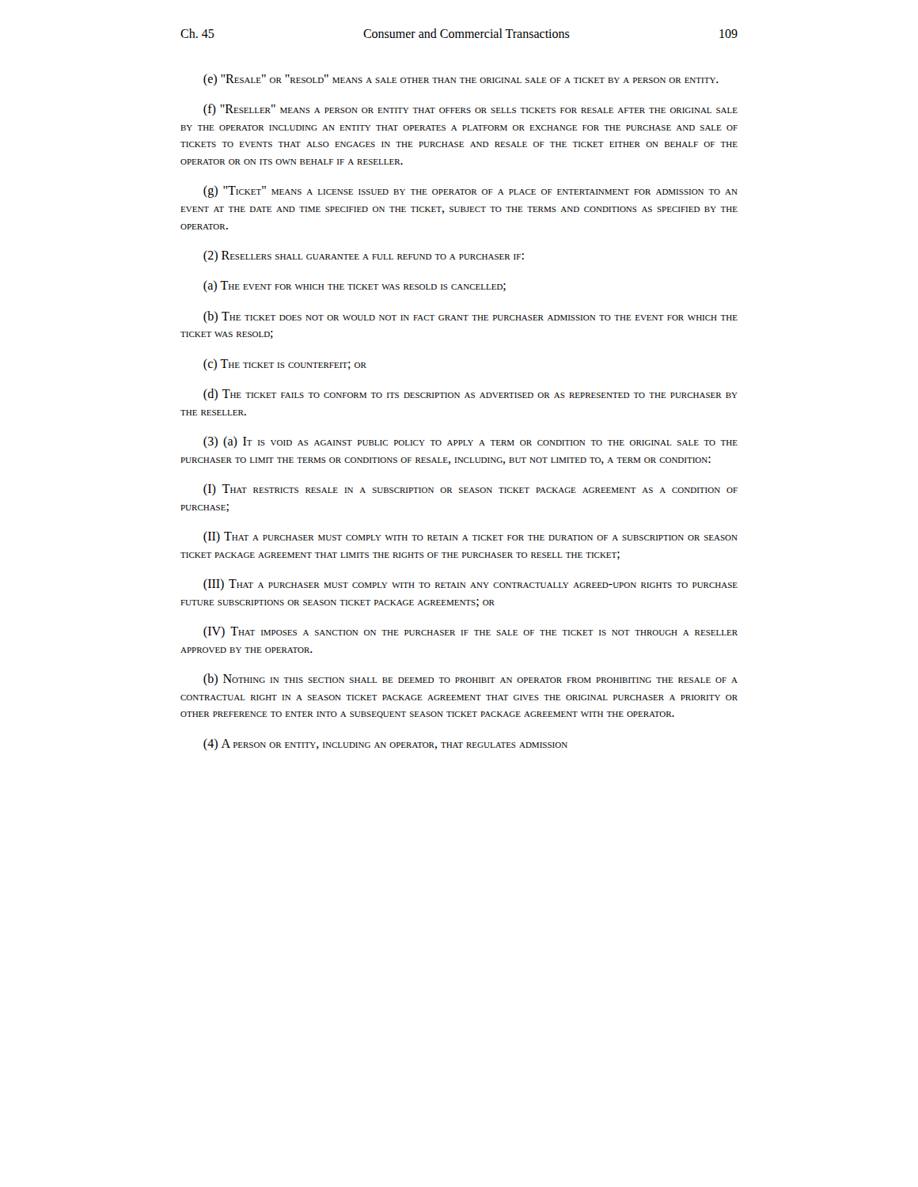Ch. 45 Consumer and Commercial Transactions 109
(e) "Resale" or "resold" means a sale other than the original sale of a ticket by a person or entity.
(f) "Reseller" means a person or entity that offers or sells tickets for resale after the original sale by the operator including an entity that operates a platform or exchange for the purchase and sale of tickets to events that also engages in the purchase and resale of the ticket either on behalf of the operator or on its own behalf if a reseller.
(g) "Ticket" means a license issued by the operator of a place of entertainment for admission to an event at the date and time specified on the ticket, subject to the terms and conditions as specified by the operator.
(2) Resellers shall guarantee a full refund to a purchaser if:
(a) The event for which the ticket was resold is cancelled;
(b) The ticket does not or would not in fact grant the purchaser admission to the event for which the ticket was resold;
(c) The ticket is counterfeit; or
(d) The ticket fails to conform to its description as advertised or as represented to the purchaser by the reseller.
(3) (a) It is void as against public policy to apply a term or condition to the original sale to the purchaser to limit the terms or conditions of resale, including, but not limited to, a term or condition:
(I) That restricts resale in a subscription or season ticket package agreement as a condition of purchase;
(II) That a purchaser must comply with to retain a ticket for the duration of a subscription or season ticket package agreement that limits the rights of the purchaser to resell the ticket;
(III) That a purchaser must comply with to retain any contractually agreed-upon rights to purchase future subscriptions or season ticket package agreements; or
(IV) That imposes a sanction on the purchaser if the sale of the ticket is not through a reseller approved by the operator.
(b) Nothing in this section shall be deemed to prohibit an operator from prohibiting the resale of a contractual right in a season ticket package agreement that gives the original purchaser a priority or other preference to enter into a subsequent season ticket package agreement with the operator.
(4) A person or entity, including an operator, that regulates admission